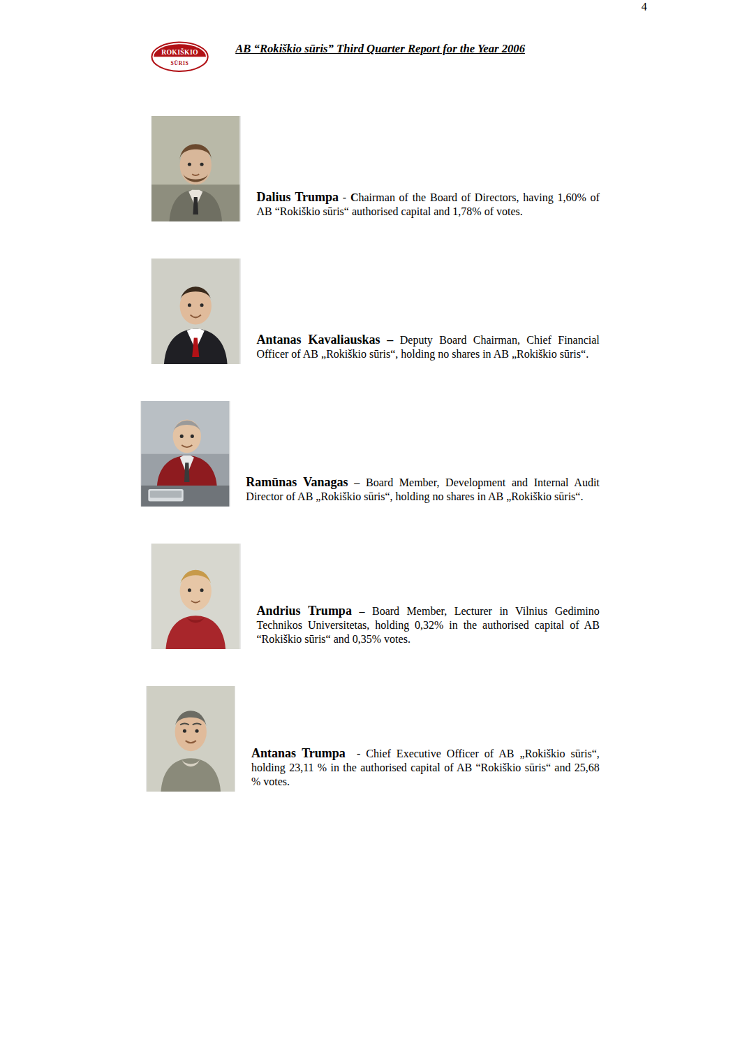4
ROKIŠKIO SŪRIS
AB “Rokiškio sūris” Third Quarter Report for the Year 2006
Dalius Trumpa - Chairman of the Board of Directors, having 1,60% of AB “Rokiškio sūris“ authorised capital and 1,78% of votes.
Antanas Kavaliauskas – Deputy Board Chairman, Chief Financial Officer of AB „Rokiškio sūris“, holding no shares in AB „Rokiškio sūris“.
Ramūnas Vanagas – Board Member, Development and Internal Audit Director of AB „Rokiškio sūris“, holding no shares in AB „Rokiškio sūris“.
Andrius Trumpa – Board Member, Lecturer in Vilnius Gedimino Technikos Universitetas, holding 0,32% in the authorised capital of AB “Rokiškio sūris“ and 0,35% votes.
Antanas Trumpa - Chief Executive Officer of AB „Rokiškio sūris“, holding 23,11 % in the authorised capital of AB “Rokiškio sūris“ and 25,68 % votes.